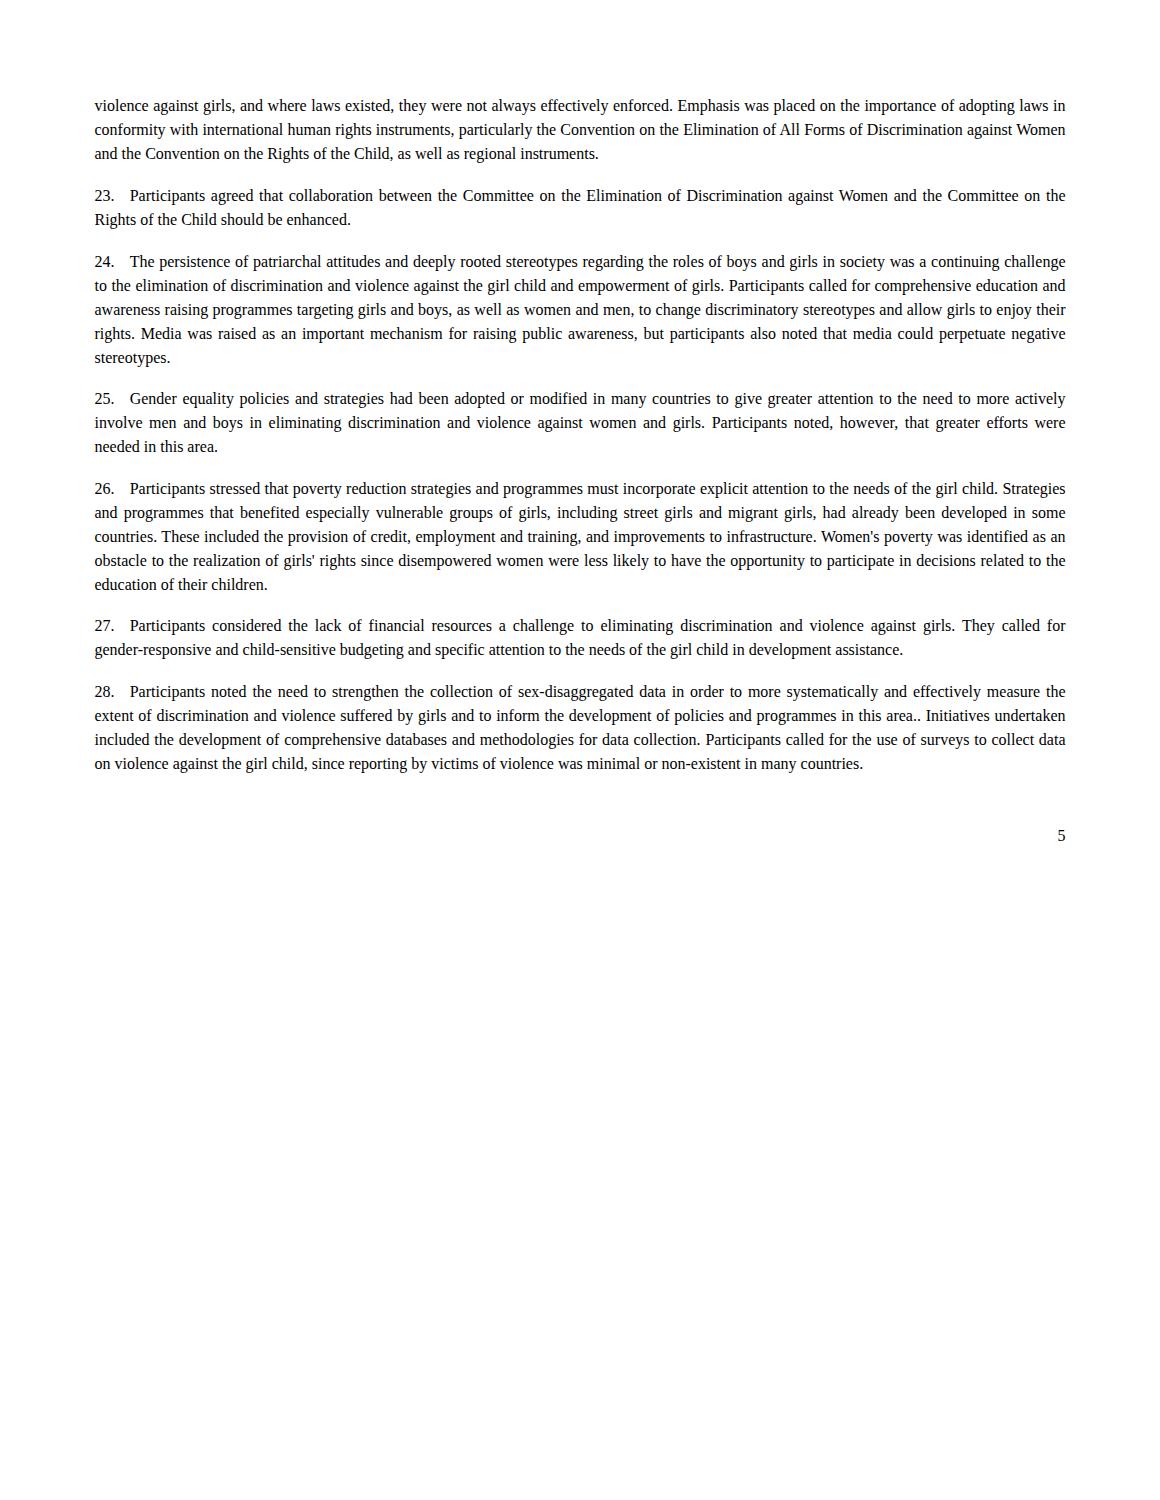violence against girls, and where laws existed, they were not always effectively enforced. Emphasis was placed on the importance of adopting laws in conformity with international human rights instruments, particularly the Convention on the Elimination of All Forms of Discrimination against Women and the Convention on the Rights of the Child, as well as regional instruments.
23. Participants agreed that collaboration between the Committee on the Elimination of Discrimination against Women and the Committee on the Rights of the Child should be enhanced.
24. The persistence of patriarchal attitudes and deeply rooted stereotypes regarding the roles of boys and girls in society was a continuing challenge to the elimination of discrimination and violence against the girl child and empowerment of girls. Participants called for comprehensive education and awareness raising programmes targeting girls and boys, as well as women and men, to change discriminatory stereotypes and allow girls to enjoy their rights. Media was raised as an important mechanism for raising public awareness, but participants also noted that media could perpetuate negative stereotypes.
25. Gender equality policies and strategies had been adopted or modified in many countries to give greater attention to the need to more actively involve men and boys in eliminating discrimination and violence against women and girls. Participants noted, however, that greater efforts were needed in this area.
26. Participants stressed that poverty reduction strategies and programmes must incorporate explicit attention to the needs of the girl child. Strategies and programmes that benefited especially vulnerable groups of girls, including street girls and migrant girls, had already been developed in some countries. These included the provision of credit, employment and training, and improvements to infrastructure. Women's poverty was identified as an obstacle to the realization of girls' rights since disempowered women were less likely to have the opportunity to participate in decisions related to the education of their children.
27. Participants considered the lack of financial resources a challenge to eliminating discrimination and violence against girls. They called for gender-responsive and child-sensitive budgeting and specific attention to the needs of the girl child in development assistance.
28. Participants noted the need to strengthen the collection of sex-disaggregated data in order to more systematically and effectively measure the extent of discrimination and violence suffered by girls and to inform the development of policies and programmes in this area.. Initiatives undertaken included the development of comprehensive databases and methodologies for data collection. Participants called for the use of surveys to collect data on violence against the girl child, since reporting by victims of violence was minimal or non-existent in many countries.
5